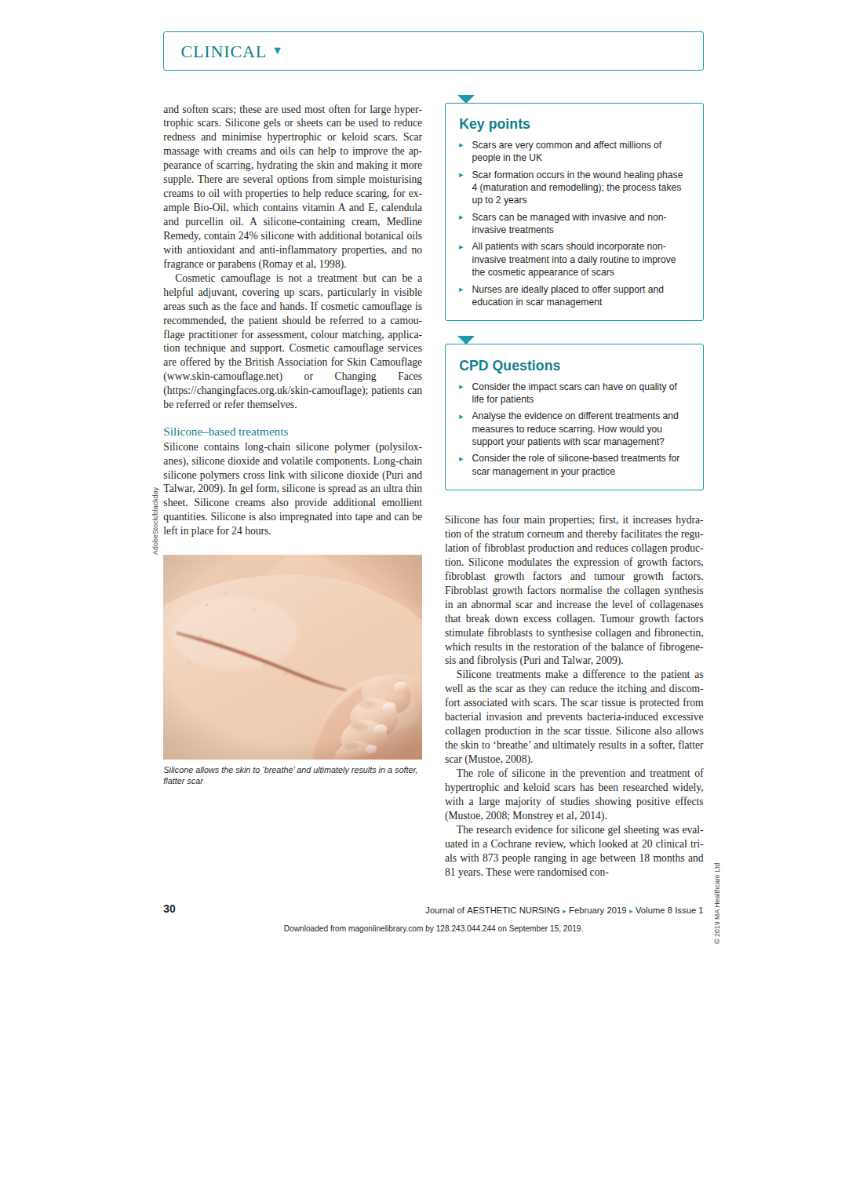CLINICAL▼
and soften scars; these are used most often for large hypertrophic scars. Silicone gels or sheets can be used to reduce redness and minimise hypertrophic or keloid scars. Scar massage with creams and oils can help to improve the appearance of scarring, hydrating the skin and making it more supple. There are several options from simple moisturising creams to oil with properties to help reduce scaring, for example Bio-Oil, which contains vitamin A and E, calendula and purcellin oil. A silicone-containing cream, Medline Remedy, contain 24% silicone with additional botanical oils with antioxidant and anti-inflammatory properties, and no fragrance or parabens (Romay et al, 1998).
Cosmetic camouflage is not a treatment but can be a helpful adjuvant, covering up scars, particularly in visible areas such as the face and hands. If cosmetic camouflage is recommended, the patient should be referred to a camouflage practitioner for assessment, colour matching, application technique and support. Cosmetic camouflage services are offered by the British Association for Skin Camouflage (www.skin-camouflage.net) or Changing Faces (https://changingfaces.org.uk/skin-camouflage); patients can be referred or refer themselves.
Silicone–based treatments
Silicone contains long-chain silicone polymer (polysiloxanes), silicone dioxide and volatile components. Long-chain silicone polymers cross link with silicone dioxide (Puri and Talwar, 2009). In gel form, silicone is spread as an ultra thin sheet. Silicone creams also provide additional emollient quantities. Silicone is also impregnated into tape and can be left in place for 24 hours.
AdobeStock/blackday
Silicone allows the skin to ‘breathe’ and ultimately results in a softer, flatter scar
Key points
Scars are very common and affect millions of people in the UK
Scar formation occurs in the wound healing phase 4 (maturation and remodelling); the process takes up to 2 years
Scars can be managed with invasive and non-invasive treatments
All patients with scars should incorporate non-invasive treatment into a daily routine to improve the cosmetic appearance of scars
Nurses are ideally placed to offer support and education in scar management
CPD Questions
Consider the impact scars can have on quality of life for patients
Analyse the evidence on different treatments and measures to reduce scarring. How would you support your patients with scar management?
Consider the role of silicone-based treatments for scar management in your practice
Silicone has four main properties; first, it increases hydration of the stratum corneum and thereby facilitates the regulation of fibroblast production and reduces collagen production. Silicone modulates the expression of growth factors, fibroblast growth factors and tumour growth factors. Fibroblast growth factors normalise the collagen synthesis in an abnormal scar and increase the level of collagenases that break down excess collagen. Tumour growth factors stimulate fibroblasts to synthesise collagen and fibronectin, which results in the restoration of the balance of fibrogenesis and fibrolysis (Puri and Talwar, 2009).
Silicone treatments make a difference to the patient as well as the scar as they can reduce the itching and discomfort associated with scars. The scar tissue is protected from bacterial invasion and prevents bacteria-induced excessive collagen production in the scar tissue. Silicone also allows the skin to ‘breathe’ and ultimately results in a softer, flatter scar (Mustoe, 2008).
The role of silicone in the prevention and treatment of hypertrophic and keloid scars has been researched widely, with a large majority of studies showing positive effects (Mustoe, 2008; Monstrey et al, 2014).
The research evidence for silicone gel sheeting was evaluated in a Cochrane review, which looked at 20 clinical trials with 873 people ranging in age between 18 months and 81 years. These were randomised con-
© 2019 MA Healthcare Ltd
30
Journal of AESTHETIC NURSING ▸ February 2019 ▸ Volume 8 Issue 1
Downloaded from magonlinelibrary.com by 128.243.044.244 on September 15, 2019.